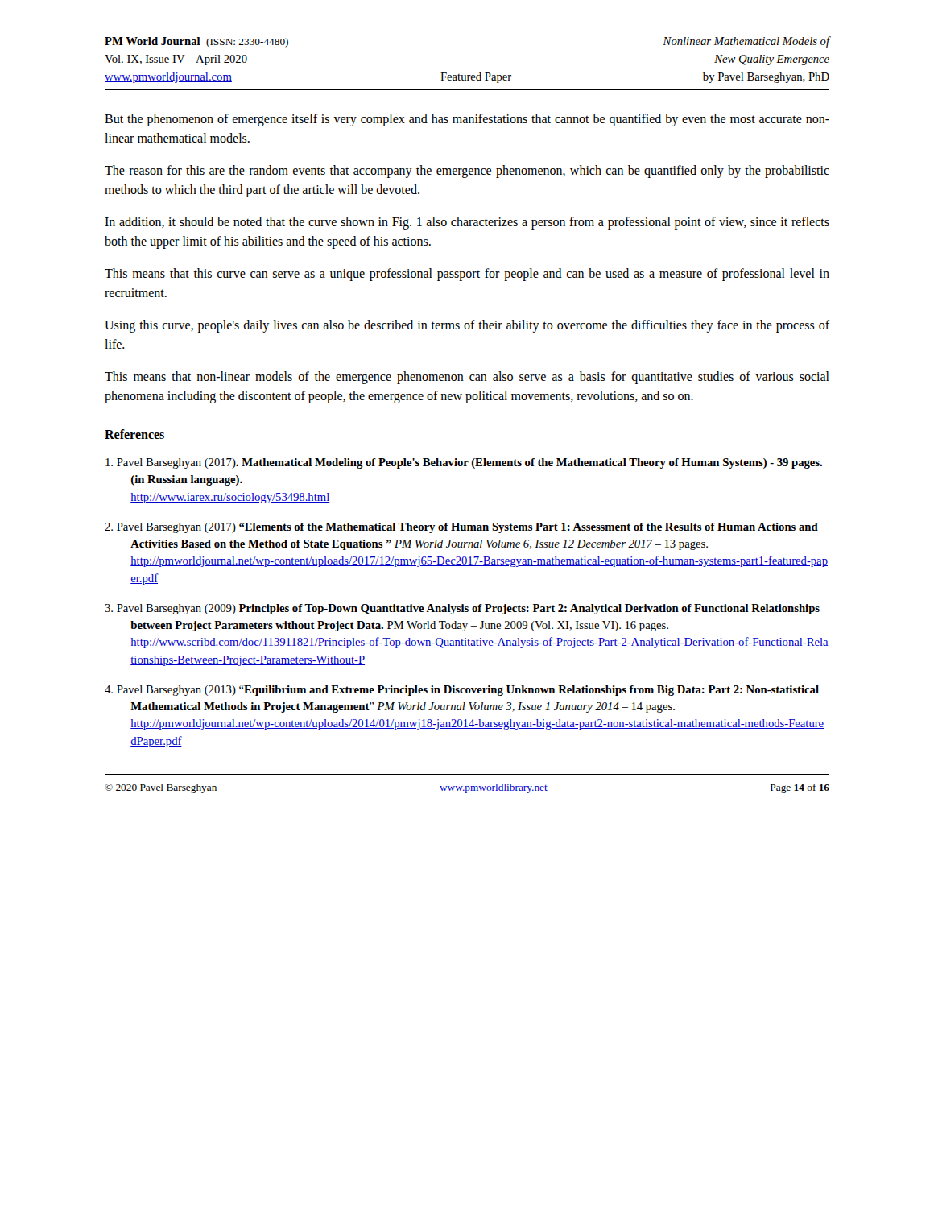PM World Journal (ISSN: 2330-4480)
Vol. IX, Issue IV – April 2020
www.pmworldjournal.com
Featured Paper
Nonlinear Mathematical Models of
New Quality Emergence
by Pavel Barseghyan, PhD
But the phenomenon of emergence itself is very complex and has manifestations that cannot be quantified by even the most accurate non-linear mathematical models.
The reason for this are the random events that accompany the emergence phenomenon, which can be quantified only by the probabilistic methods to which the third part of the article will be devoted.
In addition, it should be noted that the curve shown in Fig. 1 also characterizes a person from a professional point of view, since it reflects both the upper limit of his abilities and the speed of his actions.
This means that this curve can serve as a unique professional passport for people and can be used as a measure of professional level in recruitment.
Using this curve, people's daily lives can also be described in terms of their ability to overcome the difficulties they face in the process of life.
This means that non-linear models of the emergence phenomenon can also serve as a basis for quantitative studies of various social phenomena including the discontent of people, the emergence of new political movements, revolutions, and so on.
References
Pavel Barseghyan (2017). Mathematical Modeling of People's Behavior (Elements of the Mathematical Theory of Human Systems) - 39 pages. (in Russian language).
http://www.iarex.ru/sociology/53498.html
Pavel Barseghyan (2017) “Elements of the Mathematical Theory of Human Systems Part 1: Assessment of the Results of Human Actions and Activities Based on the Method of State Equations ” PM World Journal Volume 6, Issue 12 December 2017 – 13 pages.
http://pmworldjournal.net/wp-content/uploads/2017/12/pmwj65-Dec2017-Barsegyan-mathematical-equation-of-human-systems-part1-featured-paper.pdf
Pavel Barseghyan (2009) Principles of Top-Down Quantitative Analysis of Projects: Part 2: Analytical Derivation of Functional Relationships between Project Parameters without Project Data. PM World Today – June 2009 (Vol. XI, Issue VI). 16 pages.
http://www.scribd.com/doc/113911821/Principles-of-Top-down-Quantitative-Analysis-of-Projects-Part-2-Analytical-Derivation-of-Functional-Relationships-Between-Project-Parameters-Without-P
Pavel Barseghyan (2013) “Equilibrium and Extreme Principles in Discovering Unknown Relationships from Big Data: Part 2: Non-statistical Mathematical Methods in Project Management” PM World Journal Volume 3, Issue 1 January 2014 – 14 pages.
http://pmworldjournal.net/wp-content/uploads/2014/01/pmwj18-jan2014-barseghyan-big-data-part2-non-statistical-mathematical-methods-FeaturedPaper.pdf
© 2020 Pavel Barseghyan
www.pmworldlibrary.net
Page 14 of 16